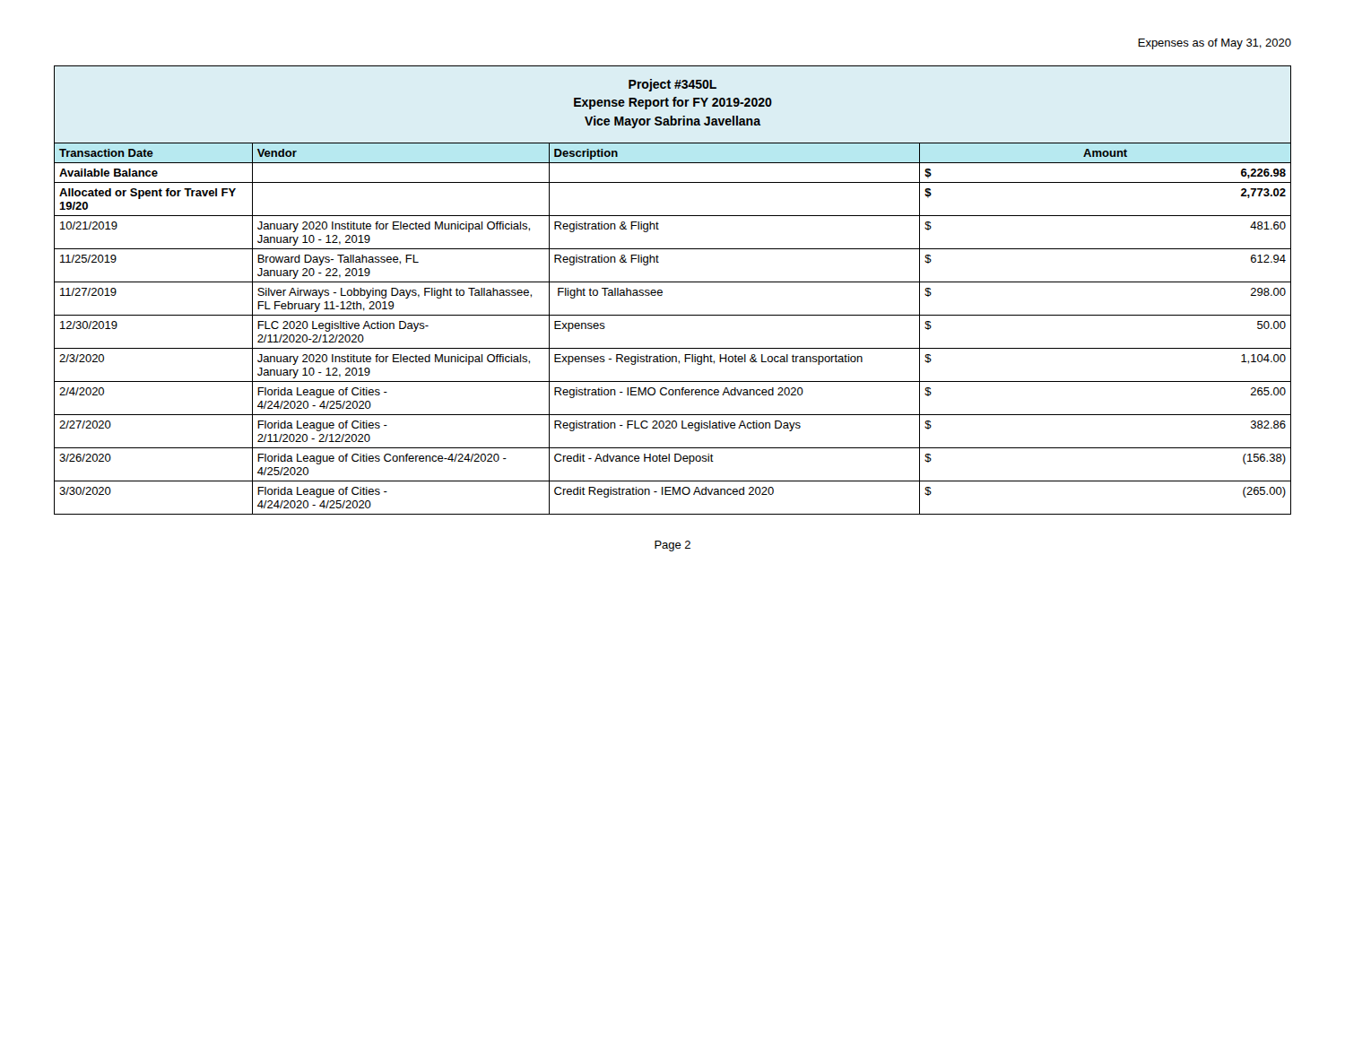Expenses as of May 31, 2020
| Project #3450L Expense Report for FY 2019-2020 Vice Mayor Sabrina Javellana |
| Transaction Date | Vendor | Description | Amount |
| Available Balance | | | $ | 6,226.98 |
| Allocated or Spent for Travel FY 19/20 | | | $ | 2,773.02 |
| 10/21/2019 | January 2020 Institute for Elected Municipal Officials, January 10 - 12, 2019 | Registration & Flight | $ | 481.60 |
| 11/25/2019 | Broward Days- Tallahassee, FL January 20 - 22, 2019 | Registration & Flight | $ | 612.94 |
| 11/27/2019 | Silver Airways - Lobbying Days, Flight to Tallahassee, FL February 11-12th, 2019 | Flight to Tallahassee | $ | 298.00 |
| 12/30/2019 | FLC 2020 Legisltive Action Days- 2/11/2020-2/12/2020 | Expenses | $ | 50.00 |
| 2/3/2020 | January 2020 Institute for Elected Municipal Officials, January 10 - 12, 2019 | Expenses - Registration, Flight, Hotel & Local transportation | $ | 1,104.00 |
| 2/4/2020 | Florida League of Cities - 4/24/2020 - 4/25/2020 | Registration - IEMO Conference Advanced 2020 | $ | 265.00 |
| 2/27/2020 | Florida League of Cities - 2/11/2020 - 2/12/2020 | Registration - FLC 2020 Legislative Action Days | $ | 382.86 |
| 3/26/2020 | Florida League of Cities Conference-4/24/2020 - 4/25/2020 | Credit - Advance Hotel Deposit | $ | (156.38) |
| 3/30/2020 | Florida League of Cities - 4/24/2020 - 4/25/2020 | Credit Registration - IEMO Advanced 2020 | $ | (265.00) |
Page 2